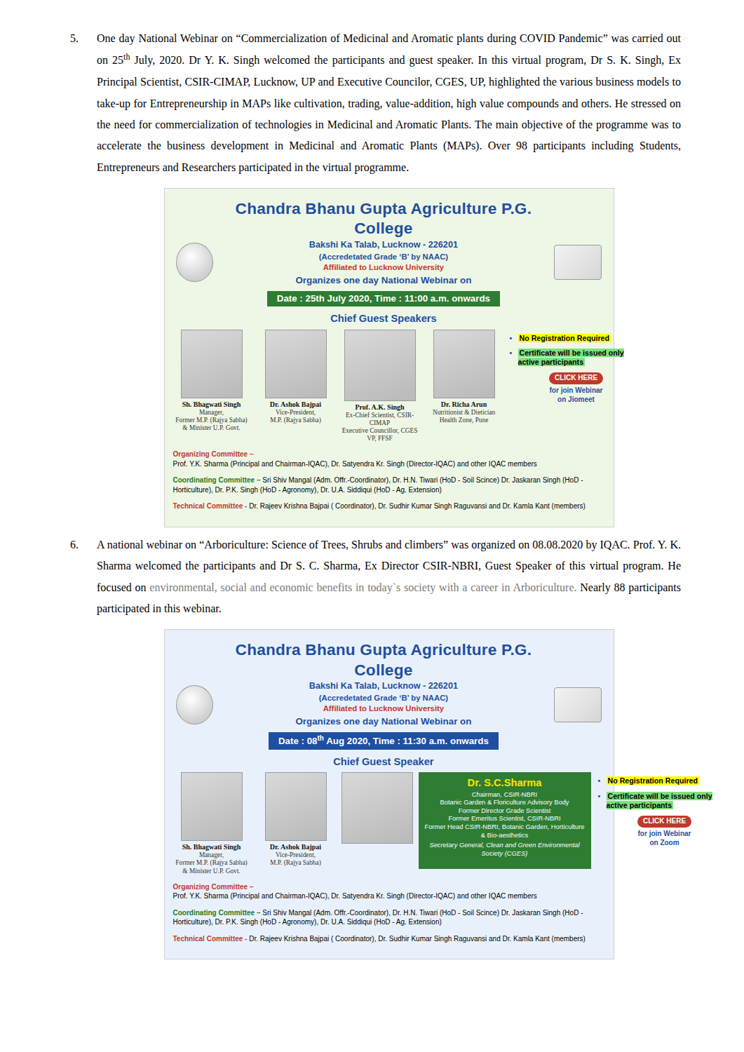5. One day National Webinar on “Commercialization of Medicinal and Aromatic plants during COVID Pandemic” was carried out on 25th July, 2020. Dr Y. K. Singh welcomed the participants and guest speaker. In this virtual program, Dr S. K. Singh, Ex Principal Scientist, CSIR-CIMAP, Lucknow, UP and Executive Councilor, CGES, UP, highlighted the various business models to take-up for Entrepreneurship in MAPs like cultivation, trading, value-addition, high value compounds and others. He stressed on the need for commercialization of technologies in Medicinal and Aromatic Plants. The main objective of the programme was to accelerate the business development in Medicinal and Aromatic Plants (MAPs). Over 98 participants including Students, Entrepreneurs and Researchers participated in the virtual programme.
Chandra Bhanu Gupta Agriculture P.G. College
Bakshi Ka Talab, Lucknow - 226201
(Accredetated Grade ‘B’ by NAAC)
Affiliated to Lucknow University
Organizes one day National Webinar on
Date : 25th July 2020, Time : 11:00 a.m. onwards
Chief Guest Speakers
Sh. Bhagwati Singh
Manager,
Former M.P. (Rajya Sabha)
& Minister U.P. Govt.
Dr. Ashok Bajpai
Vice-President,
M.P. (Rajya Sabha)
Prof. A.K. Singh
Ex-Chief Scientist, CSIR-CIMAP
Executive Councillor, CGES
VP, FFSF
Dr. Richa Arun
Nutritionist & Dietician
Health Zone, Pune
No Registration Required
Certificate will be issued only active participants
CLICK HERE
for join Webinar
on Jiomeet
Organizing Committee –
Prof. Y.K. Sharma (Principal and Chairman-IQAC), Dr. Satyendra Kr. Singh (Director-IQAC) and other IQAC members
Coordinating Committee – Sri Shiv Mangal (Adm. Offr.-Coordinator), Dr. H.N. Tiwari (HoD - Soil Scince) Dr. Jaskaran Singh (HoD - Horticulture), Dr. P.K. Singh (HoD - Agronomy), Dr. U.A. Siddiqui (HoD - Ag. Extension)
Technical Committee - Dr. Rajeev Krishna Bajpai ( Coordinator), Dr. Sudhir Kumar Singh Raguvansi and Dr. Kamla Kant (members)
6. A national webinar on “Arboriculture: Science of Trees, Shrubs and climbers” was organized on 08.08.2020 by IQAC. Prof. Y. K. Sharma welcomed the participants and Dr S. C. Sharma, Ex Director CSIR-NBRI, Guest Speaker of this virtual program. He focused on environmental, social and economic benefits in today`s society with a career in Arboriculture. Nearly 88 participants participated in this webinar.
Chandra Bhanu Gupta Agriculture P.G. College
Bakshi Ka Talab, Lucknow - 226201
(Accredetated Grade ‘B’ by NAAC)
Affiliated to Lucknow University
Organizes one day National Webinar on
Date : 08th Aug 2020, Time : 11:30 a.m. onwards
Chief Guest Speaker
Sh. Bhagwati Singh
Manager,
Former M.P. (Rajya Sabha)
& Minister U.P. Govt.
Dr. Ashok Bajpai
Vice-President,
M.P. (Rajya Sabha)
Dr. S.C.Sharma
Chairman, CSIR-NBRI
Botanic Garden & Floriculture Advisory Body
Former Director Grade Scientist
Former Emeritus Scientist, CSIR-NBRI
Former Head CSIR-NBRI, Botanic Garden, Horticulture & Bio-aesthetics
Secretary General, Clean and Green Environmental Society (CGES)
No Registration Required
Certificate will be issued only active participants
CLICK HERE
for join Webinar
on Zoom
Organizing Committee –
Prof. Y.K. Sharma (Principal and Chairman-IQAC), Dr. Satyendra Kr. Singh (Director-IQAC) and other IQAC members
Coordinating Committee – Sri Shiv Mangal (Adm. Offr.-Coordinator), Dr. H.N. Tiwari (HoD - Soil Scince) Dr. Jaskaran Singh (HoD - Horticulture), Dr. P.K. Singh (HoD - Agronomy), Dr. U.A. Siddiqui (HoD - Ag. Extension)
Technical Committee - Dr. Rajeev Krishna Bajpai ( Coordinator), Dr. Sudhir Kumar Singh Raguvansi and Dr. Kamla Kant (members)